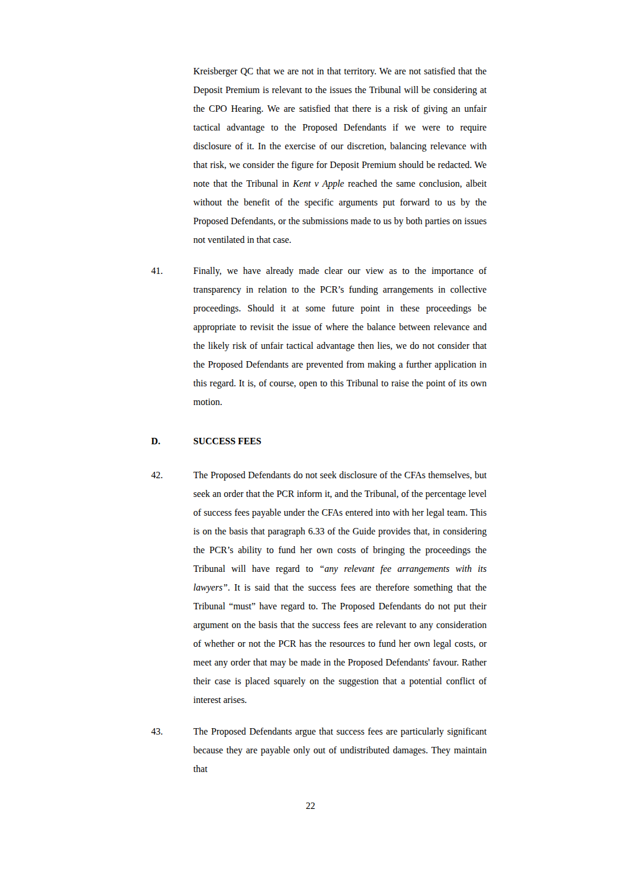Kreisberger QC that we are not in that territory. We are not satisfied that the Deposit Premium is relevant to the issues the Tribunal will be considering at the CPO Hearing. We are satisfied that there is a risk of giving an unfair tactical advantage to the Proposed Defendants if we were to require disclosure of it. In the exercise of our discretion, balancing relevance with that risk, we consider the figure for Deposit Premium should be redacted. We note that the Tribunal in Kent v Apple reached the same conclusion, albeit without the benefit of the specific arguments put forward to us by the Proposed Defendants, or the submissions made to us by both parties on issues not ventilated in that case.
41. Finally, we have already made clear our view as to the importance of transparency in relation to the PCR’s funding arrangements in collective proceedings. Should it at some future point in these proceedings be appropriate to revisit the issue of where the balance between relevance and the likely risk of unfair tactical advantage then lies, we do not consider that the Proposed Defendants are prevented from making a further application in this regard. It is, of course, open to this Tribunal to raise the point of its own motion.
D. Success Fees
42. The Proposed Defendants do not seek disclosure of the CFAs themselves, but seek an order that the PCR inform it, and the Tribunal, of the percentage level of success fees payable under the CFAs entered into with her legal team. This is on the basis that paragraph 6.33 of the Guide provides that, in considering the PCR’s ability to fund her own costs of bringing the proceedings the Tribunal will have regard to “any relevant fee arrangements with its lawyers”. It is said that the success fees are therefore something that the Tribunal “must” have regard to. The Proposed Defendants do not put their argument on the basis that the success fees are relevant to any consideration of whether or not the PCR has the resources to fund her own legal costs, or meet any order that may be made in the Proposed Defendants' favour. Rather their case is placed squarely on the suggestion that a potential conflict of interest arises.
43. The Proposed Defendants argue that success fees are particularly significant because they are payable only out of undistributed damages. They maintain that
22